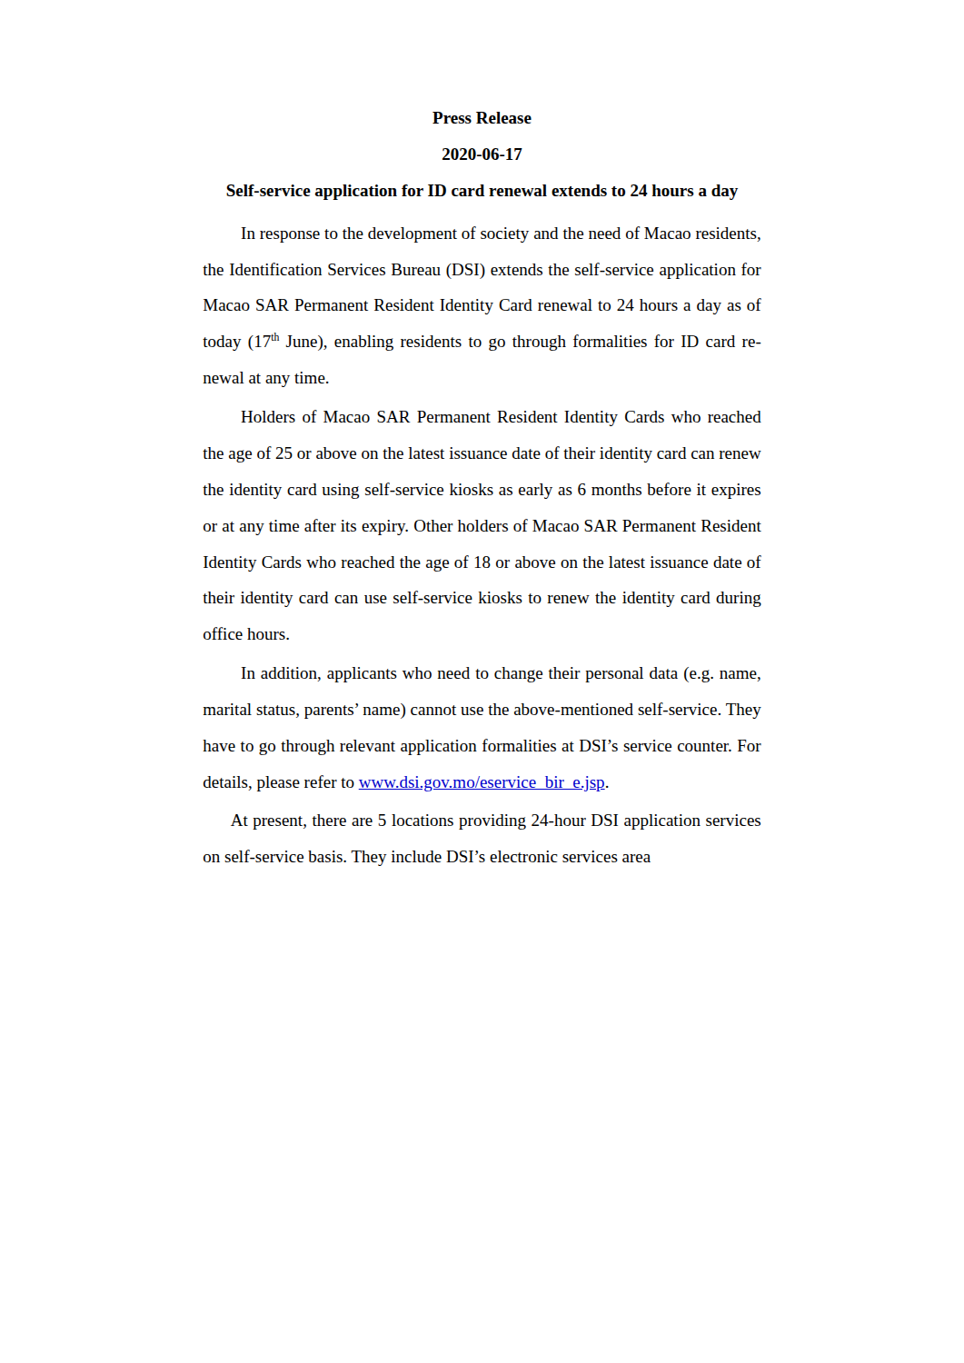Press Release
2020-06-17
Self-service application for ID card renewal extends to 24 hours a day
In response to the development of society and the need of Macao residents, the Identification Services Bureau (DSI) extends the self-service application for Macao SAR Permanent Resident Identity Card renewal to 24 hours a day as of today (17th June), enabling residents to go through formalities for ID card renewal at any time.
Holders of Macao SAR Permanent Resident Identity Cards who reached the age of 25 or above on the latest issuance date of their identity card can renew the identity card using self-service kiosks as early as 6 months before it expires or at any time after its expiry. Other holders of Macao SAR Permanent Resident Identity Cards who reached the age of 18 or above on the latest issuance date of their identity card can use self-service kiosks to renew the identity card during office hours.
In addition, applicants who need to change their personal data (e.g. name, marital status, parents’ name) cannot use the above-mentioned self-service. They have to go through relevant application formalities at DSI’s service counter. For details, please refer to www.dsi.gov.mo/eservice_bir_e.jsp.
At present, there are 5 locations providing 24-hour DSI application services on self-service basis. They include DSI’s electronic services area